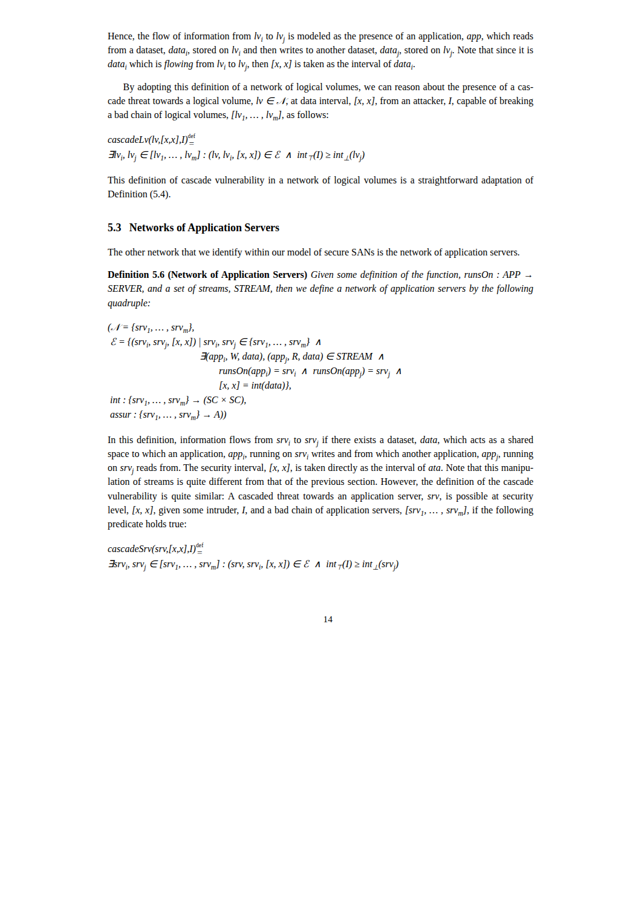Hence, the flow of information from lvi to lvj is modeled as the presence of an application, app, which reads from a dataset, datai, stored on lvi and then writes to another dataset, dataj, stored on lvj. Note that since it is datai which is flowing from lvi to lvj, then [x, x] is taken as the interval of datai.
By adopting this definition of a network of logical volumes, we can reason about the presence of a cascade threat towards a logical volume, lv ∈ 𝒩, at data interval, [x, x], from an attacker, I, capable of breaking a bad chain of logical volumes, [lv1, … , lvm], as follows:
cascadeLv(lv,[x,x],I) def= ∃lvi, lvj ∈ [lv1, … , lvm] : (lv, lvi, [x, x]) ∈ ℰ ∧ int⊤(I) ≥ int⊥(lvj)
This definition of cascade vulnerability in a network of logical volumes is a straightforward adaptation of Definition (5.4).
5.3 Networks of Application Servers
The other network that we identify within our model of secure SANs is the network of application servers.
Definition 5.6 (Network of Application Servers) Given some definition of the function, runsOn : APP → SERVER, and a set of streams, STREAM, then we define a network of application servers by the following quadruple:
(𝒩 = {srv1, … , srvm}, ℰ = {(srvi, srvj, [x, x]) | srvi, srvj ∈ {srv1, … , srvm} ∧ ∃(appi, W, data), (appj, R, data) ∈ STREAM ∧ runsOn(appi) = srvi ∧ runsOn(appj) = srvj ∧ [x, x] = int(data)}, int : {srv1, … , srvm} → (SC × SC), assur : {srv1, … , srvm} → A))
In this definition, information flows from srvi to srvj if there exists a dataset, data, which acts as a shared space to which an application, appi, running on srvi writes and from which another application, appj, running on srvj reads from. The security interval, [x, x], is taken directly as the interval of ata. Note that this manipulation of streams is quite different from that of the previous section. However, the definition of the cascade vulnerability is quite similar: A cascaded threat towards an application server, srv, is possible at security level, [x, x], given some intruder, I, and a bad chain of application servers, [srv1, … , srvm], if the following predicate holds true:
cascadeSrv(srv,[x,x],I) def= ∃srvi, srvj ∈ [srv1, … , srvm] : (srv, srvi, [x, x]) ∈ ℰ ∧ int⊤(I) ≥ int⊥(srvj)
14